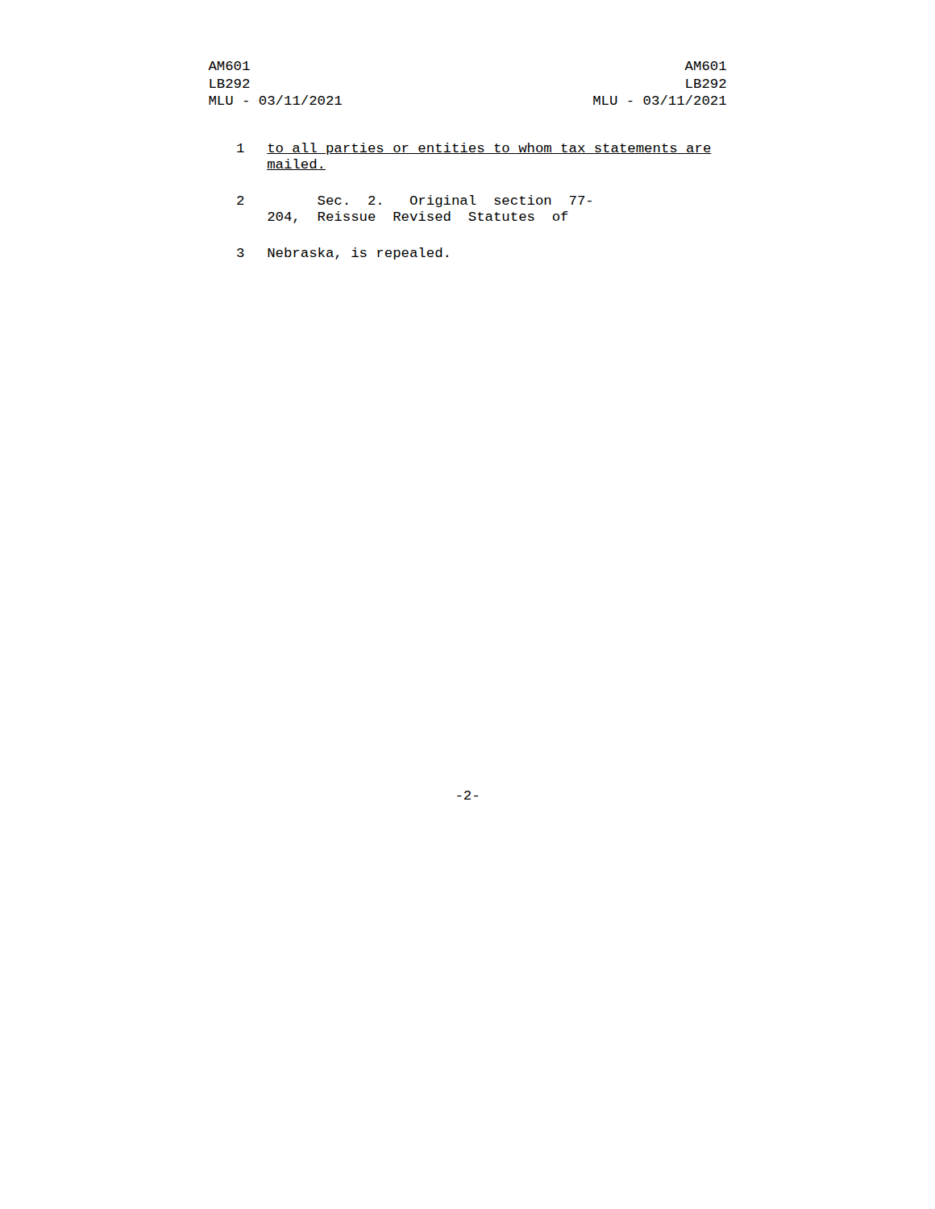AM601 LB292 MLU - 03/11/2021
AM601 LB292 MLU - 03/11/2021
1
to all parties or entities to whom tax statements are mailed.
2
Sec. 2. Original section 77-204, Reissue Revised Statutes of
3
Nebraska, is repealed.
-2-